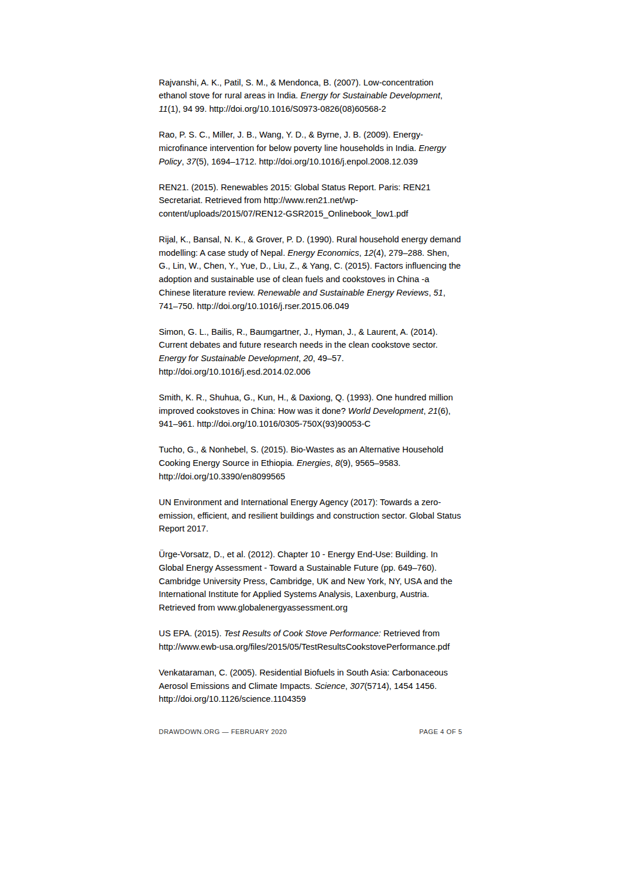Rajvanshi, A. K., Patil, S. M., & Mendonca, B. (2007). Low-concentration ethanol stove for rural areas in India. Energy for Sustainable Development, 11(1), 94 99. http://doi.org/10.1016/S0973-0826(08)60568-2
Rao, P. S. C., Miller, J. B., Wang, Y. D., & Byrne, J. B. (2009). Energy-microfinance intervention for below poverty line households in India. Energy Policy, 37(5), 1694–1712. http://doi.org/10.1016/j.enpol.2008.12.039
REN21. (2015). Renewables 2015: Global Status Report. Paris: REN21 Secretariat. Retrieved from http://www.ren21.net/wp-content/uploads/2015/07/REN12-GSR2015_Onlinebook_low1.pdf
Rijal, K., Bansal, N. K., & Grover, P. D. (1990). Rural household energy demand modelling: A case study of Nepal. Energy Economics, 12(4), 279–288. Shen, G., Lin, W., Chen, Y., Yue, D., Liu, Z., & Yang, C. (2015). Factors influencing the adoption and sustainable use of clean fuels and cookstoves in China -a Chinese literature review. Renewable and Sustainable Energy Reviews, 51, 741–750. http://doi.org/10.1016/j.rser.2015.06.049
Simon, G. L., Bailis, R., Baumgartner, J., Hyman, J., & Laurent, A. (2014). Current debates and future research needs in the clean cookstove sector. Energy for Sustainable Development, 20, 49–57. http://doi.org/10.1016/j.esd.2014.02.006
Smith, K. R., Shuhua, G., Kun, H., & Daxiong, Q. (1993). One hundred million improved cookstoves in China: How was it done? World Development, 21(6), 941–961. http://doi.org/10.1016/0305-750X(93)90053-C
Tucho, G., & Nonhebel, S. (2015). Bio-Wastes as an Alternative Household Cooking Energy Source in Ethiopia. Energies, 8(9), 9565–9583. http://doi.org/10.3390/en8099565
UN Environment and International Energy Agency (2017): Towards a zero-emission, efficient, and resilient buildings and construction sector. Global Status Report 2017.
Ürge-Vorsatz, D., et al. (2012). Chapter 10 - Energy End-Use: Building. In Global Energy Assessment - Toward a Sustainable Future (pp. 649–760). Cambridge University Press, Cambridge, UK and New York, NY, USA and the International Institute for Applied Systems Analysis, Laxenburg, Austria. Retrieved from www.globalenergyassessment.org
US EPA. (2015). Test Results of Cook Stove Performance: Retrieved from http://www.ewb-usa.org/files/2015/05/TestResultsCookstovePerformance.pdf
Venkataraman, C. (2005). Residential Biofuels in South Asia: Carbonaceous Aerosol Emissions and Climate Impacts. Science, 307(5714), 1454 1456. http://doi.org/10.1126/science.1104359
DRAWDOWN.ORG — FEBRUARY 2020 PAGE 4 OF 5